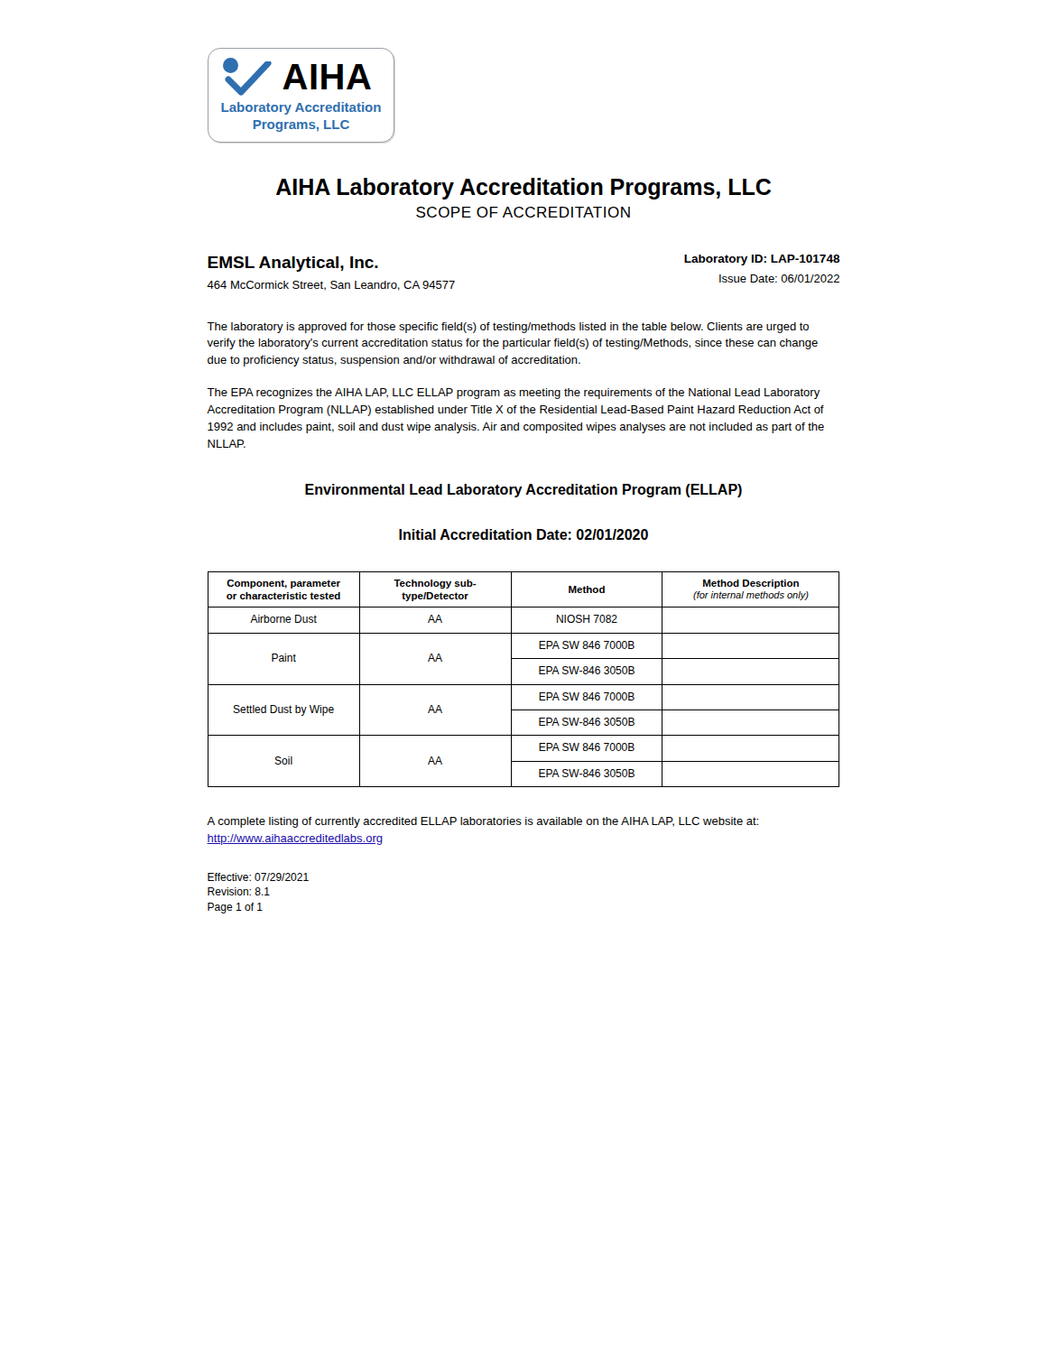AIHA
Laboratory Accreditation
Programs, LLC
AIHA Laboratory Accreditation Programs, LLC
SCOPE OF ACCREDITATION
EMSL Analytical, Inc.
464 McCormick Street, San Leandro, CA 94577
Laboratory ID: LAP-101748
Issue Date: 06/01/2022
The laboratory is approved for those specific field(s) of testing/methods listed in the table below. Clients are urged to verify the laboratory's current accreditation status for the particular field(s) of testing/Methods, since these can change due to proficiency status, suspension and/or withdrawal of accreditation.
The EPA recognizes the AIHA LAP, LLC ELLAP program as meeting the requirements of the National Lead Laboratory Accreditation Program (NLLAP) established under Title X of the Residential Lead-Based Paint Hazard Reduction Act of 1992 and includes paint, soil and dust wipe analysis. Air and composited wipes analyses are not included as part of the NLLAP.
Environmental Lead Laboratory Accreditation Program (ELLAP)
Initial Accreditation Date: 02/01/2020
| Component, parameter or characteristic tested | Technology sub-type/Detector | Method | Method Description (for internal methods only) |
| --- | --- | --- | --- |
| Airborne Dust | AA | NIOSH 7082 | |
| Paint | AA | EPA SW 846 7000B | |
| EPA SW-846 3050B | |
| Settled Dust by Wipe | AA | EPA SW 846 7000B | |
| EPA SW-846 3050B | |
| Soil | AA | EPA SW 846 7000B | |
| EPA SW-846 3050B | |
A complete listing of currently accredited ELLAP laboratories is available on the AIHA LAP, LLC website at: http://www.aihaaccreditedlabs.org
Effective: 07/29/2021
Revision: 8.1
Page 1 of 1